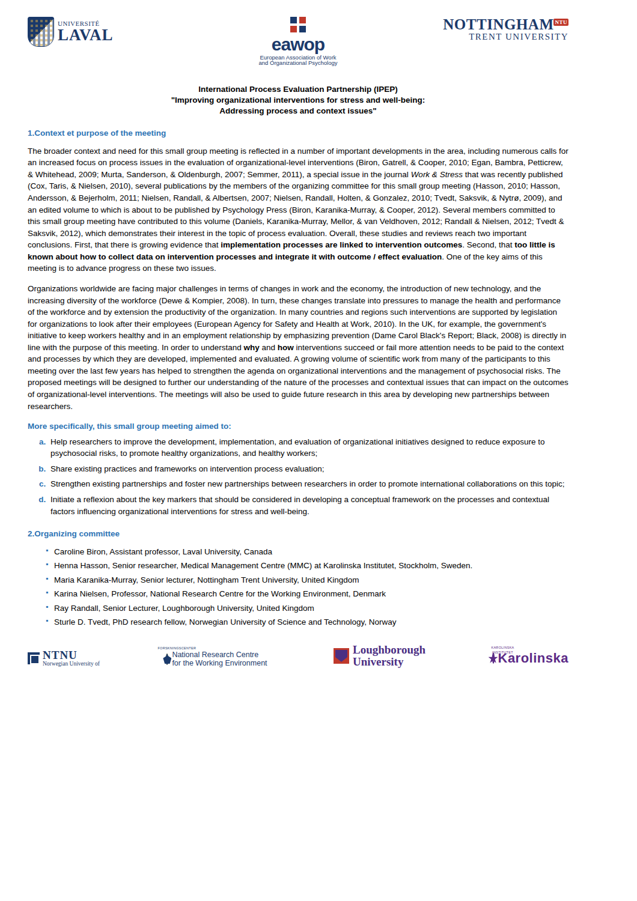UNIVERSITÉ LAVAL
eawop European Association of Work
and Organizational Psychology
NOTTINGHAMNTU TRENT UNIVERSITY
International Process Evaluation Partnership (IPEP)
"Improving organizational interventions for stress and well-being:
Addressing process and context issues"
1.Context et purpose of the meeting
The broader context and need for this small group meeting is reflected in a number of important developments in the area, including numerous calls for an increased focus on process issues in the evaluation of organizational-level interventions (Biron, Gatrell, & Cooper, 2010; Egan, Bambra, Petticrew, & Whitehead, 2009; Murta, Sanderson, & Oldenburgh, 2007; Semmer, 2011), a special issue in the journal Work & Stress that was recently published (Cox, Taris, & Nielsen, 2010), several publications by the members of the organizing committee for this small group meeting (Hasson, 2010; Hasson, Andersson, & Bejerholm, 2011; Nielsen, Randall, & Albertsen, 2007; Nielsen, Randall, Holten, & Gonzalez, 2010; Tvedt, Saksvik, & Nytrø, 2009), and an edited volume to which is about to be published by Psychology Press (Biron, Karanika-Murray, & Cooper, 2012). Several members committed to this small group meeting have contributed to this volume (Daniels, Karanika-Murray, Mellor, & van Veldhoven, 2012; Randall & Nielsen, 2012; Tvedt & Saksvik, 2012), which demonstrates their interest in the topic of process evaluation. Overall, these studies and reviews reach two important conclusions. First, that there is growing evidence that implementation processes are linked to intervention outcomes. Second, that too little is known about how to collect data on intervention processes and integrate it with outcome / effect evaluation. One of the key aims of this meeting is to advance progress on these two issues.
Organizations worldwide are facing major challenges in terms of changes in work and the economy, the introduction of new technology, and the increasing diversity of the workforce (Dewe & Kompier, 2008). In turn, these changes translate into pressures to manage the health and performance of the workforce and by extension the productivity of the organization. In many countries and regions such interventions are supported by legislation for organizations to look after their employees (European Agency for Safety and Health at Work, 2010). In the UK, for example, the government's initiative to keep workers healthy and in an employment relationship by emphasizing prevention (Dame Carol Black's Report; Black, 2008) is directly in line with the purpose of this meeting. In order to understand why and how interventions succeed or fail more attention needs to be paid to the context and processes by which they are developed, implemented and evaluated. A growing volume of scientific work from many of the participants to this meeting over the last few years has helped to strengthen the agenda on organizational interventions and the management of psychosocial risks. The proposed meetings will be designed to further our understanding of the nature of the processes and contextual issues that can impact on the outcomes of organizational-level interventions. The meetings will also be used to guide future research in this area by developing new partnerships between researchers.
More specifically, this small group meeting aimed to:
Help researchers to improve the development, implementation, and evaluation of organizational initiatives designed to reduce exposure to psychosocial risks, to promote healthy organizations, and healthy workers;
Share existing practices and frameworks on intervention process evaluation;
Strengthen existing partnerships and foster new partnerships between researchers in order to promote international collaborations on this topic;
Initiate a reflexion about the key markers that should be considered in developing a conceptual framework on the processes and contextual factors influencing organizational interventions for stress and well-being.
2.Organizing committee
Caroline Biron, Assistant professor, Laval University, Canada
Henna Hasson, Senior researcher, Medical Management Centre (MMC) at Karolinska Institutet, Stockholm, Sweden.
Maria Karanika-Murray, Senior lecturer, Nottingham Trent University, United Kingdom
Karina Nielsen, Professor, National Research Centre for the Working Environment, Denmark
Ray Randall, Senior Lecturer, Loughborough University, United Kingdom
Sturle D. Tvedt, PhD research fellow, Norwegian University of Science and Technology, Norway
NTNU Norwegian University of
FORSKNINGSCENTER
National Research Centre for the Working Environment
Loughborough University
KAROLINSKA INSTITUTET
Karolinska